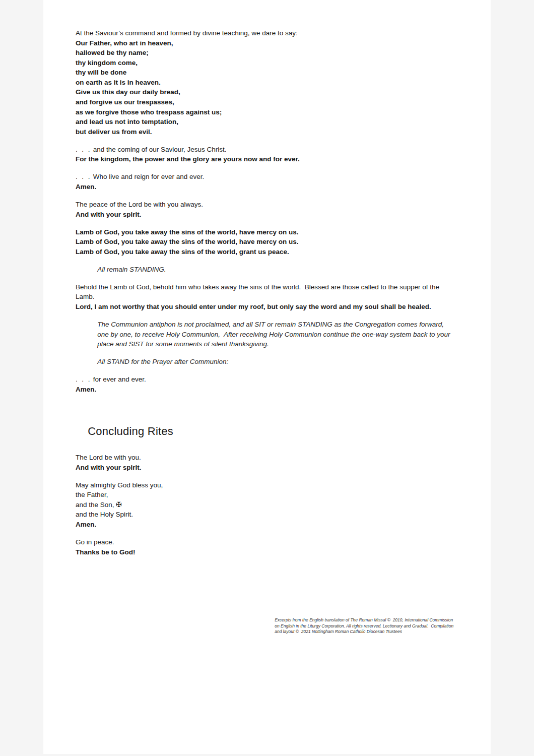At the Saviour’s command and formed by divine teaching, we dare to say:
Our Father, who art in heaven,
hallowed be thy name;
thy kingdom come,
thy will be done
on earth as it is in heaven.
Give us this day our daily bread,
and forgive us our trespasses,
as we forgive those who trespass against us;
and lead us not into temptation,
but deliver us from evil.
. . . and the coming of our Saviour, Jesus Christ.
For the kingdom, the power and the glory are yours now and for ever.
. . . Who live and reign for ever and ever.
Amen.
The peace of the Lord be with you always.
And with your spirit.
Lamb of God, you take away the sins of the world, have mercy on us.
Lamb of God, you take away the sins of the world, have mercy on us.
Lamb of God, you take away the sins of the world, grant us peace.
All remain STANDING.
Behold the Lamb of God, behold him who takes away the sins of the world. Blessed are those called to the supper of the Lamb.
Lord, I am not worthy that you should enter under my roof, but only say the word and my soul shall be healed.
The Communion antiphon is not proclaimed, and all SIT or remain STANDING as the Congregation comes forward, one by one, to receive Holy Communion, After receiving Holy Communion continue the one-way system back to your place and SIST for some moments of silent thanksgiving.
All STAND for the Prayer after Communion:
. . . for ever and ever.
Amen.
Concluding Rites
The Lord be with you.
And with your spirit.
May almighty God bless you,
the Father,
and the Son, ✠
and the Holy Spirit.
Amen.
Go in peace.
Thanks be to God!
Excerpts from the English translation of The Roman Missal © 2010, International Commission on English in the Liturgy Corporation. All rights reserved. Lectionary and Gradual. Compilation and layout © 2021 Nottingham Roman Catholic Diocesan Trustees